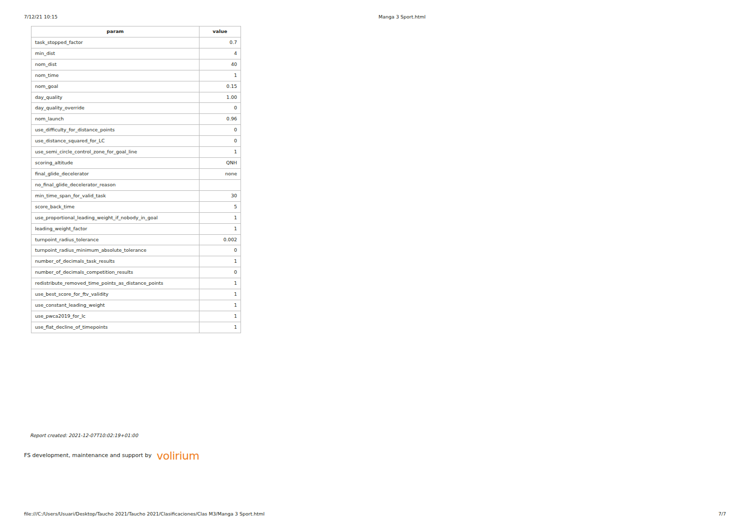7/12/21 10:15
Manga 3 Sport.html
| param | value |
| --- | --- |
| task_stopped_factor | 0.7 |
| min_dist | 4 |
| nom_dist | 40 |
| nom_time | 1 |
| nom_goal | 0.15 |
| day_quality | 1.00 |
| day_quality_override | 0 |
| nom_launch | 0.96 |
| use_difficulty_for_distance_points | 0 |
| use_distance_squared_for_LC | 0 |
| use_semi_circle_control_zone_for_goal_line | 1 |
| scoring_altitude | QNH |
| final_glide_decelerator | none |
| no_final_glide_decelerator_reason | |
| min_time_span_for_valid_task | 30 |
| score_back_time | 5 |
| use_proportional_leading_weight_if_nobody_in_goal | 1 |
| leading_weight_factor | 1 |
| turnpoint_radius_tolerance | 0.002 |
| turnpoint_radius_minimum_absolute_tolerance | 0 |
| number_of_decimals_task_results | 1 |
| number_of_decimals_competition_results | 0 |
| redistribute_removed_time_points_as_distance_points | 1 |
| use_best_score_for_ftv_validity | 1 |
| use_constant_leading_weight | 1 |
| use_pwca2019_for_lc | 1 |
| use_flat_decline_of_timepoints | 1 |
Report created: 2021-12-07T10:02:19+01:00
FS development, maintenance and support by volirium
file:///C:/Users/Usuari/Desktop/Taucho 2021/Taucho 2021/Clasificaciones/Clas M3/Manga 3 Sport.html
7/7